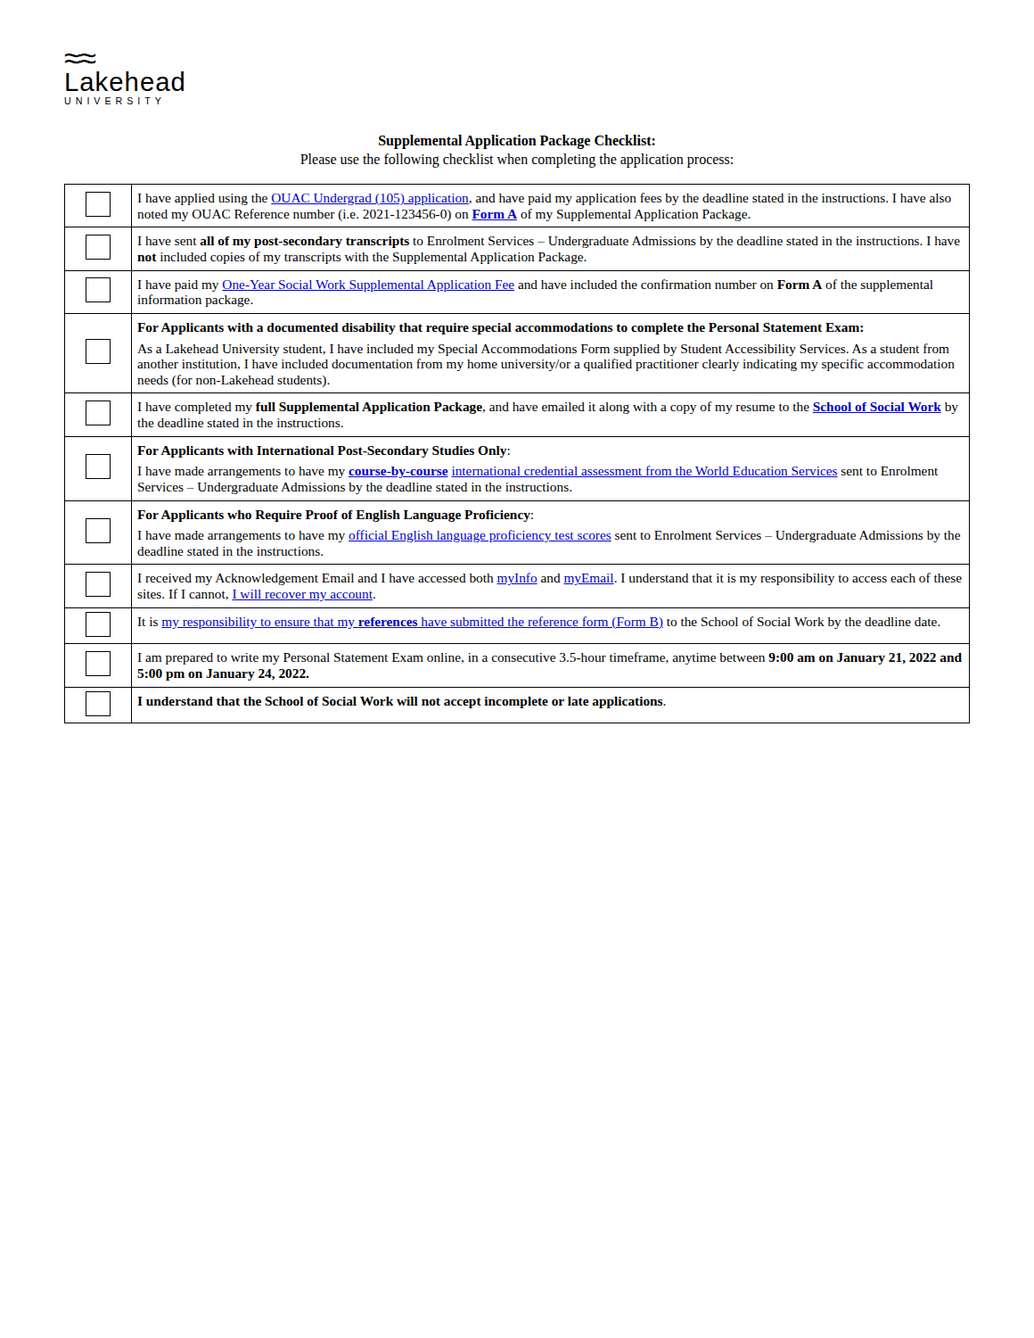≈≈ Lakehead UNIVERSITY
Supplemental Application Package Checklist:
Please use the following checklist when completing the application process:
| | I have applied using the OUAC Undergrad (105) application , and have paid my application fees by the deadline stated in the instructions. I have also noted my OUAC Reference number (i.e. 2021-123456-0) on Form A of my Supplemental Application Package. |
| | I have sent all of my post-secondary transcripts to Enrolment Services – Undergraduate Admissions by the deadline stated in the instructions. I have not included copies of my transcripts with the Supplemental Application Package. |
| | I have paid my One-Year Social Work Supplemental Application Fee and have included the confirmation number on Form A of the supplemental information package. |
| | For Applicants with a documented disability that require special accommodations to complete the Personal Statement Exam: As a Lakehead University student, I have included my Special Accommodations Form supplied by Student Accessibility Services. As a student from another institution, I have included documentation from my home university/or a qualified practitioner clearly indicating my specific accommodation needs (for non-Lakehead students). |
| | I have completed my full Supplemental Application Package , and have emailed it along with a copy of my resume to the School of Social Work by the deadline stated in the instructions. |
| | For Applicants with International Post-Secondary Studies Only : I have made arrangements to have my course-by-course international credential assessment from the World Education Services sent to Enrolment Services – Undergraduate Admissions by the deadline stated in the instructions. |
| | For Applicants who Require Proof of English Language Proficiency : I have made arrangements to have my official English language proficiency test scores sent to Enrolment Services – Undergraduate Admissions by the deadline stated in the instructions. |
| | I received my Acknowledgement Email and I have accessed both myInfo and myEmail . I understand that it is my responsibility to access each of these sites. If I cannot, I will recover my account . |
| | It is my responsibility to ensure that my references have submitted the reference form (Form B) to the School of Social Work by the deadline date. |
| | I am prepared to write my Personal Statement Exam online, in a consecutive 3.5-hour timeframe, anytime between 9:00 am on January 21, 2022 and 5:00 pm on January 24, 2022. |
| | I understand that the School of Social Work will not accept incomplete or late applications . |